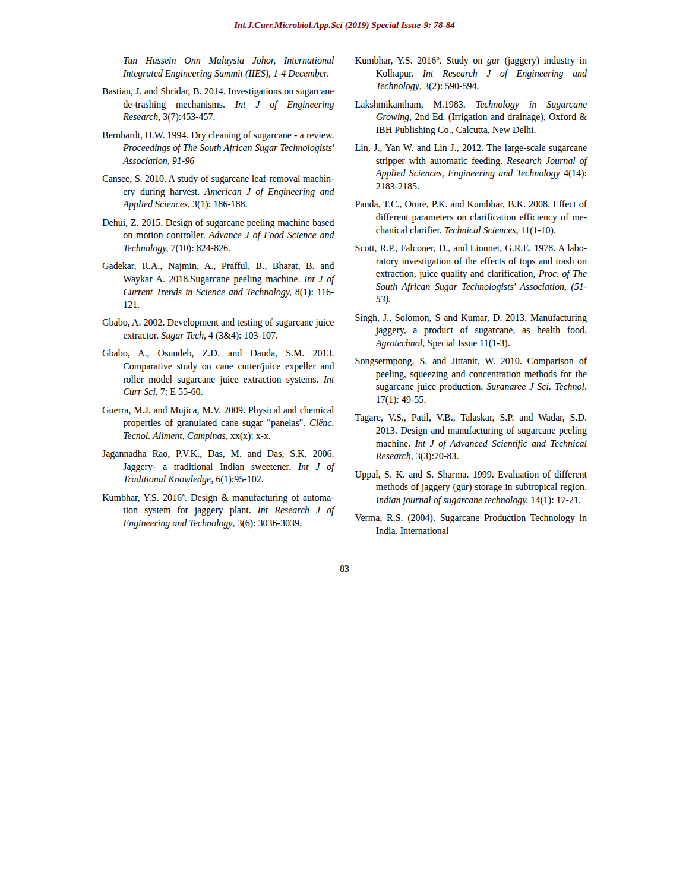Int.J.Curr.Microbiol.App.Sci (2019) Special Issue-9: 78-84
Tun Hussein Onn Malaysia Johor, International Integrated Engineering Summit (IIES), 1-4 December.
Bastian, J. and Shridar, B. 2014. Investigations on sugarcane de-trashing mechanisms. Int J of Engineering Research, 3(7):453-457.
Bernhardt, H.W. 1994. Dry cleaning of sugarcane - a review. Proceedings of The South African Sugar Technologists' Association, 91-96
Cansee, S. 2010. A study of sugarcane leaf-removal machinery during harvest. American J of Engineering and Applied Sciences, 3(1): 186-188.
Dehui, Z. 2015. Design of sugarcane peeling machine based on motion controller. Advance J of Food Science and Technology, 7(10): 824-826.
Gadekar, R.A., Najmin, A., Prafful, B., Bharat, B. and Waykar A. 2018.Sugarcane peeling machine. Int J of Current Trends in Science and Technology, 8(1): 116-121.
Gbabo, A. 2002. Development and testing of sugarcane juice extractor. Sugar Tech, 4 (3&4): 103-107.
Gbabo, A., Osundeb, Z.D. and Dauda, S.M. 2013. Comparative study on cane cutter/juice expeller and roller model sugarcane juice extraction systems. Int Curr Sci, 7: E 55-60.
Guerra, M.J. and Mujica, M.V. 2009. Physical and chemical properties of granulated cane sugar "panelas". Ciênc. Tecnol. Aliment, Campinas, xx(x): x-x.
Jagannadha Rao, P.V.K., Das, M. and Das, S.K. 2006. Jaggery- a traditional Indian sweetener. Int J of Traditional Knowledge, 6(1):95-102.
Kumbhar, Y.S. 2016a. Design & manufacturing of automation system for jaggery plant. Int Research J of Engineering and Technology, 3(6): 3036-3039.
Kumbhar, Y.S. 2016b. Study on gur (jaggery) industry in Kolhapur. Int Research J of Engineering and Technology, 3(2): 590-594.
Lakshmikantham, M.1983. Technology in Sugarcane Growing, 2nd Ed. (Irrigation and drainage), Oxford & IBH Publishing Co., Calcutta, New Delhi.
Lin, J., Yan W. and Lin J., 2012. The large-scale sugarcane stripper with automatic feeding. Research Journal of Applied Sciences, Engineering and Technology 4(14): 2183-2185.
Panda, T.C., Omre, P.K. and Kumbhar, B.K. 2008. Effect of different parameters on clarification efficiency of mechanical clarifier. Technical Sciences, 11(1-10).
Scott, R.P., Falconer, D., and Lionnet, G.R.E. 1978. A laboratory investigation of the effects of tops and trash on extraction, juice quality and clarification, Proc. of The South African Sugar Technologists' Association, (51-53).
Singh, J., Solomon, S and Kumar, D. 2013. Manufacturing jaggery, a product of sugarcane, as health food. Agrotechnol, Special Issue 11(1-3).
Songsermpong, S. and Jittanit, W. 2010. Comparison of peeling, squeezing and concentration methods for the sugarcane juice production. Suranaree J Sci. Technol. 17(1): 49-55.
Tagare, V.S., Patil, V.B., Talaskar, S.P. and Wadar, S.D. 2013. Design and manufacturing of sugarcane peeling machine. Int J of Advanced Scientific and Technical Research, 3(3):70-83.
Uppal, S. K. and S. Sharma. 1999. Evaluation of different methods of jaggery (gur) storage in subtropical region. Indian journal of sugarcane technology. 14(1): 17-21.
Verma, R.S. (2004). Sugarcane Production Technology in India. International
83